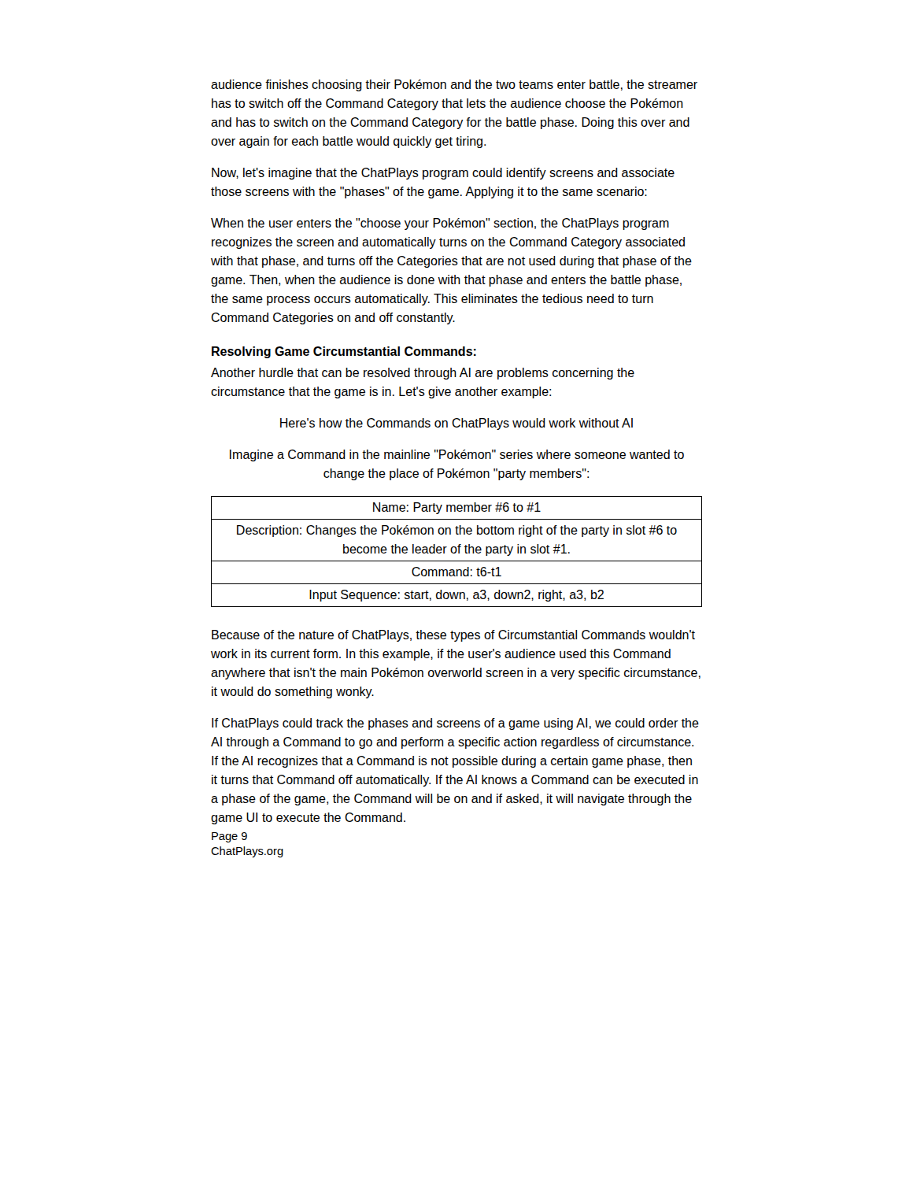audience finishes choosing their Pokémon and the two teams enter battle, the streamer has to switch off the Command Category that lets the audience choose the Pokémon and has to switch on the Command Category for the battle phase. Doing this over and over again for each battle would quickly get tiring.
Now, let's imagine that the ChatPlays program could identify screens and associate those screens with the "phases" of the game. Applying it to the same scenario:
When the user enters the "choose your Pokémon" section, the ChatPlays program recognizes the screen and automatically turns on the Command Category associated with that phase, and turns off the Categories that are not used during that phase of the game. Then, when the audience is done with that phase and enters the battle phase, the same process occurs automatically. This eliminates the tedious need to turn Command Categories on and off constantly.
Resolving Game Circumstantial Commands:
Another hurdle that can be resolved through AI are problems concerning the circumstance that the game is in. Let's give another example:
Here's how the Commands on ChatPlays would work without AI
Imagine a Command in the mainline "Pokémon" series where someone wanted to change the place of Pokémon "party members":
| Name: Party member #6 to #1 |
| Description: Changes the Pokémon on the bottom right of the party in slot #6 to become the leader of the party in slot #1. |
| Command: t6-t1 |
| Input Sequence: start, down, a3, down2, right, a3, b2 |
Because of the nature of ChatPlays, these types of Circumstantial Commands wouldn't work in its current form. In this example, if the user's audience used this Command anywhere that isn't the main Pokémon overworld screen in a very specific circumstance, it would do something wonky.
If ChatPlays could track the phases and screens of a game using AI, we could order the AI through a Command to go and perform a specific action regardless of circumstance. If the AI recognizes that a Command is not possible during a certain game phase, then it turns that Command off automatically. If the AI knows a Command can be executed in a phase of the game, the Command will be on and if asked, it will navigate through the game UI to execute the Command.
Page 9
ChatPlays.org